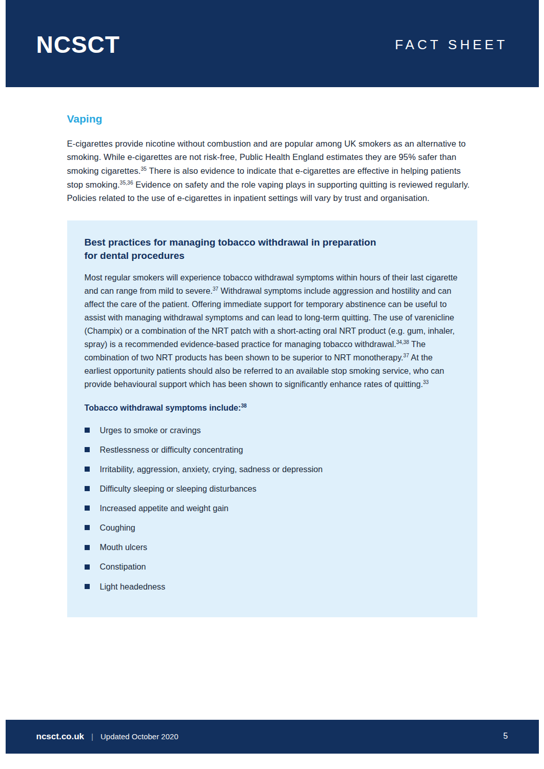NCSCT
FACT SHEET
Vaping
E-cigarettes provide nicotine without combustion and are popular among UK smokers as an alternative to smoking. While e-cigarettes are not risk-free, Public Health England estimates they are 95% safer than smoking cigarettes.35 There is also evidence to indicate that e-cigarettes are effective in helping patients stop smoking.35,36 Evidence on safety and the role vaping plays in supporting quitting is reviewed regularly. Policies related to the use of e-cigarettes in inpatient settings will vary by trust and organisation.
Best practices for managing tobacco withdrawal in preparation
for dental procedures
Most regular smokers will experience tobacco withdrawal symptoms within hours of their last cigarette and can range from mild to severe.37 Withdrawal symptoms include aggression and hostility and can affect the care of the patient. Offering immediate support for temporary abstinence can be useful to assist with managing withdrawal symptoms and can lead to long-term quitting. The use of varenicline (Champix) or a combination of the NRT patch with a short-acting oral NRT product (e.g. gum, inhaler, spray) is a recommended evidence-based practice for managing tobacco withdrawal.34,38 The combination of two NRT products has been shown to be superior to NRT monotherapy.37 At the earliest opportunity patients should also be referred to an available stop smoking service, who can provide behavioural support which has been shown to significantly enhance rates of quitting.33
Tobacco withdrawal symptoms include:38
Urges to smoke or cravings
Restlessness or difficulty concentrating
Irritability, aggression, anxiety, crying, sadness or depression
Difficulty sleeping or sleeping disturbances
Increased appetite and weight gain
Coughing
Mouth ulcers
Constipation
Light headedness
ncsct.co.uk | Updated October 2020
5